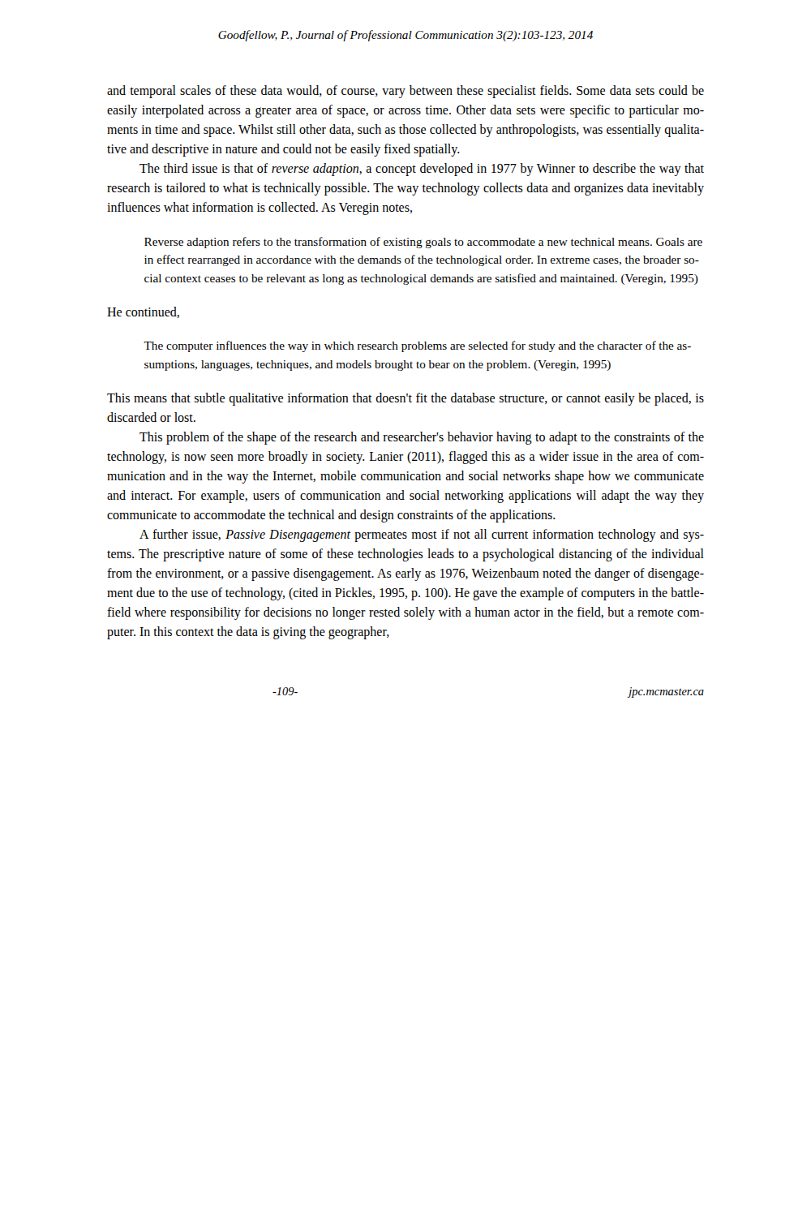Goodfellow, P., Journal of Professional Communication 3(2):103-123, 2014
and temporal scales of these data would, of course, vary between these specialist fields. Some data sets could be easily interpolated across a greater area of space, or across time. Other data sets were specific to particular moments in time and space. Whilst still other data, such as those collected by anthropologists, was essentially qualitative and descriptive in nature and could not be easily fixed spatially.
The third issue is that of reverse adaption, a concept developed in 1977 by Winner to describe the way that research is tailored to what is technically possible. The way technology collects data and organizes data inevitably influences what information is collected. As Veregin notes,
Reverse adaption refers to the transformation of existing goals to accommodate a new technical means. Goals are in effect rearranged in accordance with the demands of the technological order. In extreme cases, the broader social context ceases to be relevant as long as technological demands are satisfied and maintained. (Veregin, 1995)
He continued,
The computer influences the way in which research problems are selected for study and the character of the assumptions, languages, techniques, and models brought to bear on the problem. (Veregin, 1995)
This means that subtle qualitative information that doesn't fit the database structure, or cannot easily be placed, is discarded or lost.
This problem of the shape of the research and researcher's behavior having to adapt to the constraints of the technology, is now seen more broadly in society. Lanier (2011), flagged this as a wider issue in the area of communication and in the way the Internet, mobile communication and social networks shape how we communicate and interact. For example, users of communication and social networking applications will adapt the way they communicate to accommodate the technical and design constraints of the applications.
A further issue, Passive Disengagement permeates most if not all current information technology and systems. The prescriptive nature of some of these technologies leads to a psychological distancing of the individual from the environment, or a passive disengagement. As early as 1976, Weizenbaum noted the danger of disengagement due to the use of technology, (cited in Pickles, 1995, p. 100). He gave the example of computers in the battlefield where responsibility for decisions no longer rested solely with a human actor in the field, but a remote computer. In this context the data is giving the geographer,
-109- jpc.mcmaster.ca